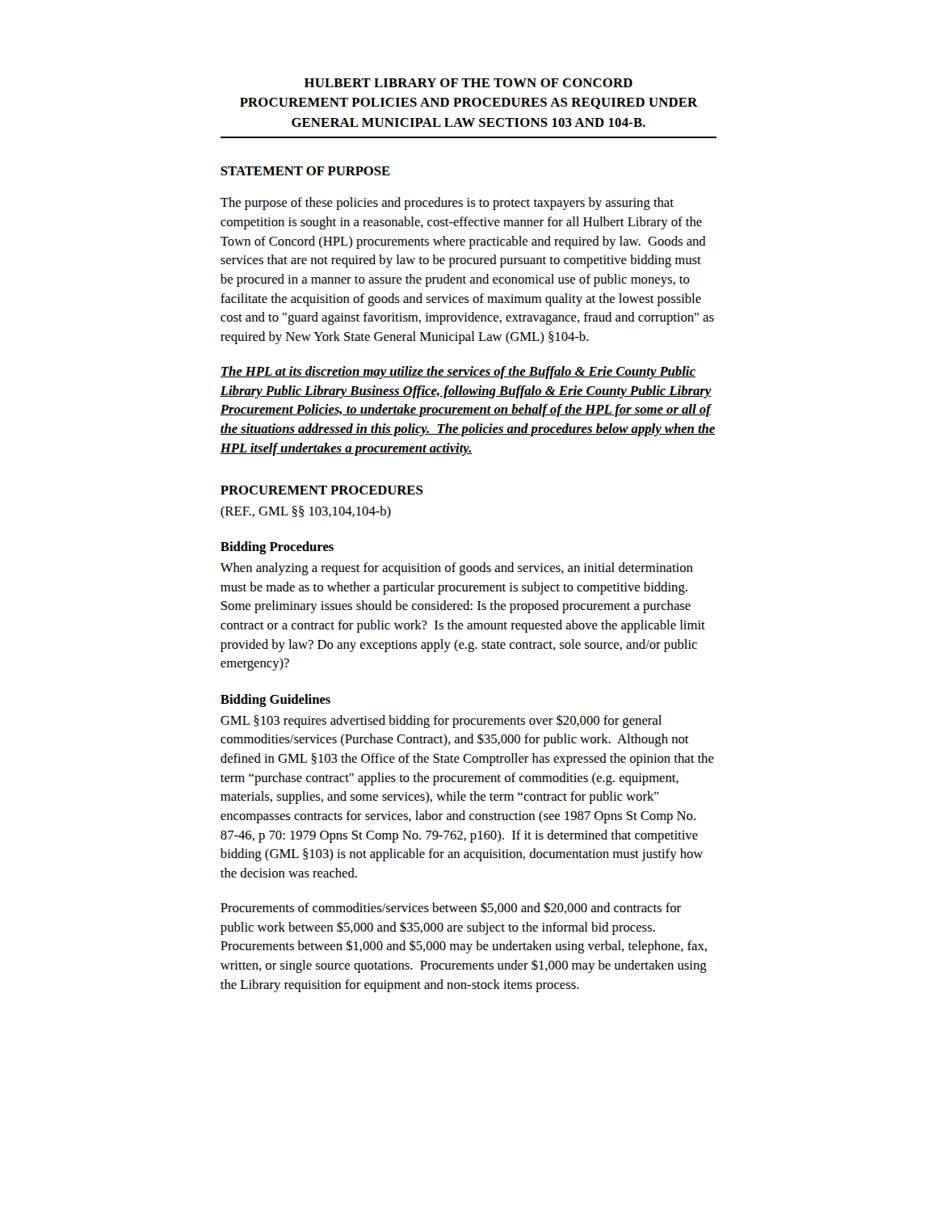Hulbert Library of the Town of Concord Procurement Policies and Procedures as Required Under General Municipal Law Sections 103 and 104-B.
Statement of Purpose
The purpose of these policies and procedures is to protect taxpayers by assuring that competition is sought in a reasonable, cost-effective manner for all Hulbert Library of the Town of Concord (HPL) procurements where practicable and required by law. Goods and services that are not required by law to be procured pursuant to competitive bidding must be procured in a manner to assure the prudent and economical use of public moneys, to facilitate the acquisition of goods and services of maximum quality at the lowest possible cost and to "guard against favoritism, improvidence, extravagance, fraud and corruption" as required by New York State General Municipal Law (GML) §104-b.
The HPL at its discretion may utilize the services of the Buffalo & Erie County Public Library Public Library Business Office, following Buffalo & Erie County Public Library Procurement Policies, to undertake procurement on behalf of the HPL for some or all of the situations addressed in this policy. The policies and procedures below apply when the HPL itself undertakes a procurement activity.
Procurement Procedures
(REF., GML §§ 103,104,104-b)
Bidding Procedures
When analyzing a request for acquisition of goods and services, an initial determination must be made as to whether a particular procurement is subject to competitive bidding. Some preliminary issues should be considered: Is the proposed procurement a purchase contract or a contract for public work? Is the amount requested above the applicable limit provided by law? Do any exceptions apply (e.g. state contract, sole source, and/or public emergency)?
Bidding Guidelines
GML §103 requires advertised bidding for procurements over $20,000 for general commodities/services (Purchase Contract), and $35,000 for public work. Although not defined in GML §103 the Office of the State Comptroller has expressed the opinion that the term “purchase contract" applies to the procurement of commodities (e.g. equipment, materials, supplies, and some services), while the term “contract for public work" encompasses contracts for services, labor and construction (see 1987 Opns St Comp No. 87-46, p 70: 1979 Opns St Comp No. 79-762, p160). If it is determined that competitive bidding (GML §103) is not applicable for an acquisition, documentation must justify how the decision was reached.
Procurements of commodities/services between $5,000 and $20,000 and contracts for public work between $5,000 and $35,000 are subject to the informal bid process. Procurements between $1,000 and $5,000 may be undertaken using verbal, telephone, fax, written, or single source quotations. Procurements under $1,000 may be undertaken using the Library requisition for equipment and non-stock items process.